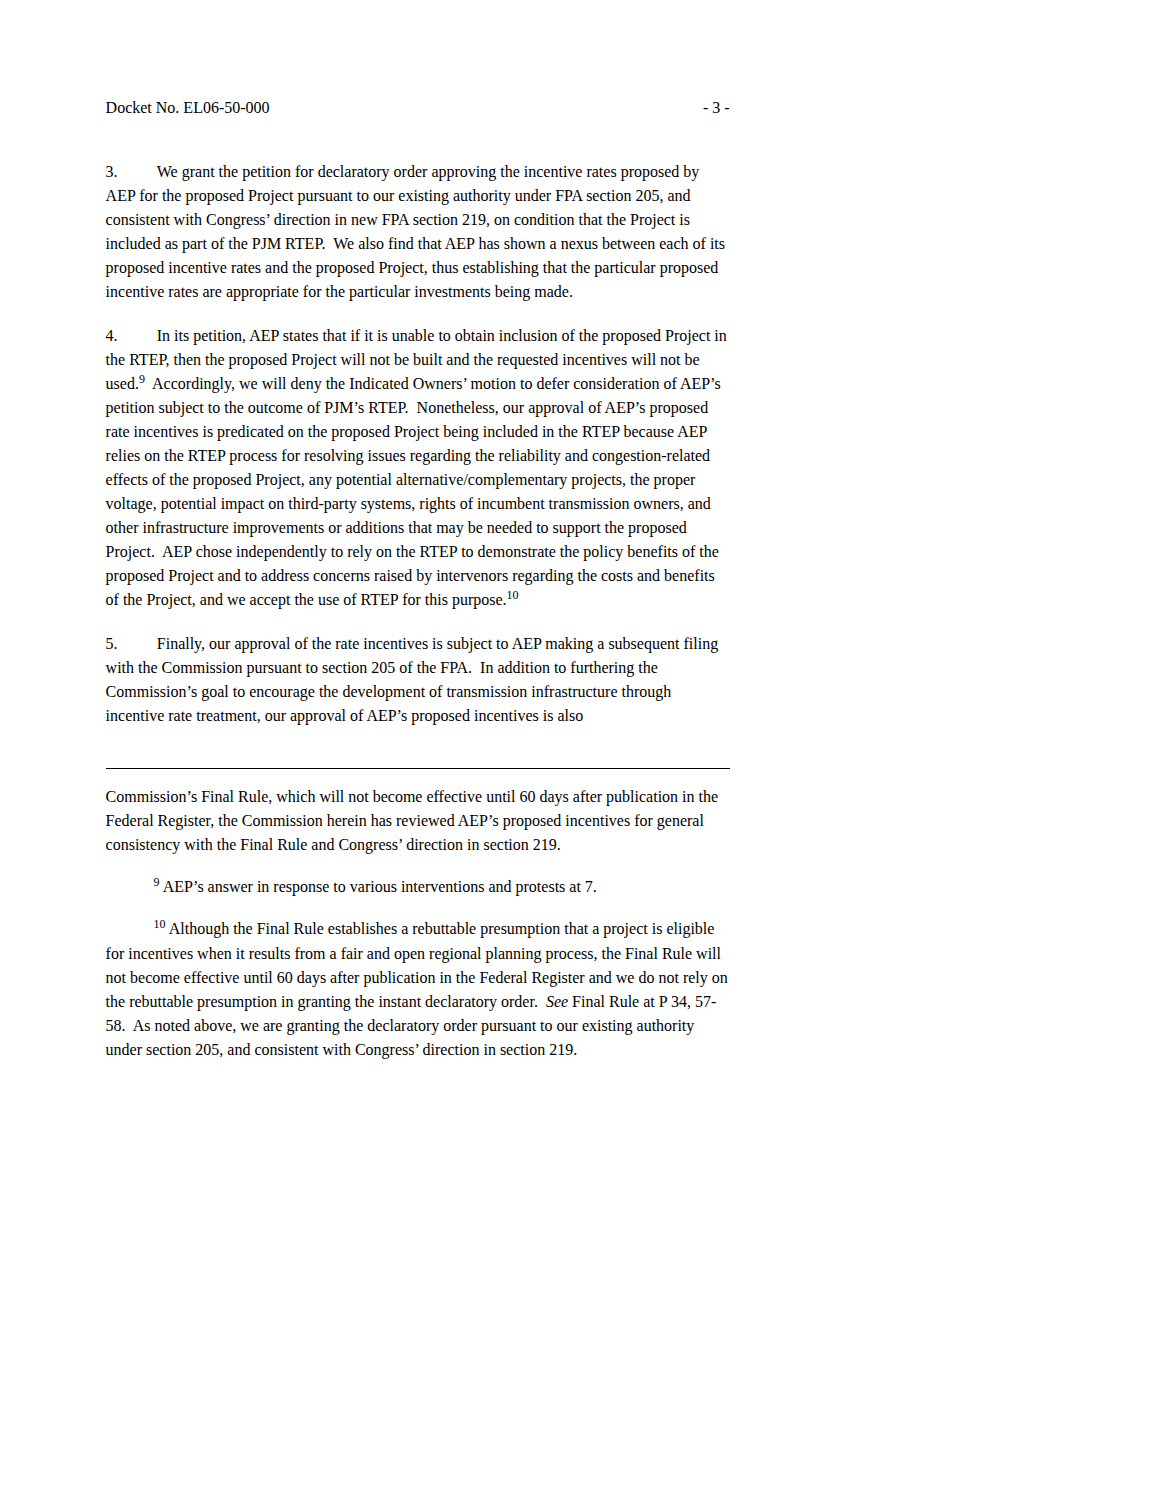Docket No. EL06-50-000
- 3 -
3. We grant the petition for declaratory order approving the incentive rates proposed by AEP for the proposed Project pursuant to our existing authority under FPA section 205, and consistent with Congress’ direction in new FPA section 219, on condition that the Project is included as part of the PJM RTEP. We also find that AEP has shown a nexus between each of its proposed incentive rates and the proposed Project, thus establishing that the particular proposed incentive rates are appropriate for the particular investments being made.
4. In its petition, AEP states that if it is unable to obtain inclusion of the proposed Project in the RTEP, then the proposed Project will not be built and the requested incentives will not be used.9 Accordingly, we will deny the Indicated Owners’ motion to defer consideration of AEP’s petition subject to the outcome of PJM’s RTEP. Nonetheless, our approval of AEP’s proposed rate incentives is predicated on the proposed Project being included in the RTEP because AEP relies on the RTEP process for resolving issues regarding the reliability and congestion-related effects of the proposed Project, any potential alternative/complementary projects, the proper voltage, potential impact on third-party systems, rights of incumbent transmission owners, and other infrastructure improvements or additions that may be needed to support the proposed Project. AEP chose independently to rely on the RTEP to demonstrate the policy benefits of the proposed Project and to address concerns raised by intervenors regarding the costs and benefits of the Project, and we accept the use of RTEP for this purpose.10
5. Finally, our approval of the rate incentives is subject to AEP making a subsequent filing with the Commission pursuant to section 205 of the FPA. In addition to furthering the Commission’s goal to encourage the development of transmission infrastructure through incentive rate treatment, our approval of AEP’s proposed incentives is also
Commission’s Final Rule, which will not become effective until 60 days after publication in the Federal Register, the Commission herein has reviewed AEP’s proposed incentives for general consistency with the Final Rule and Congress’ direction in section 219.
9 AEP’s answer in response to various interventions and protests at 7.
10 Although the Final Rule establishes a rebuttable presumption that a project is eligible for incentives when it results from a fair and open regional planning process, the Final Rule will not become effective until 60 days after publication in the Federal Register and we do not rely on the rebuttable presumption in granting the instant declaratory order. See Final Rule at P 34, 57-58. As noted above, we are granting the declaratory order pursuant to our existing authority under section 205, and consistent with Congress’ direction in section 219.